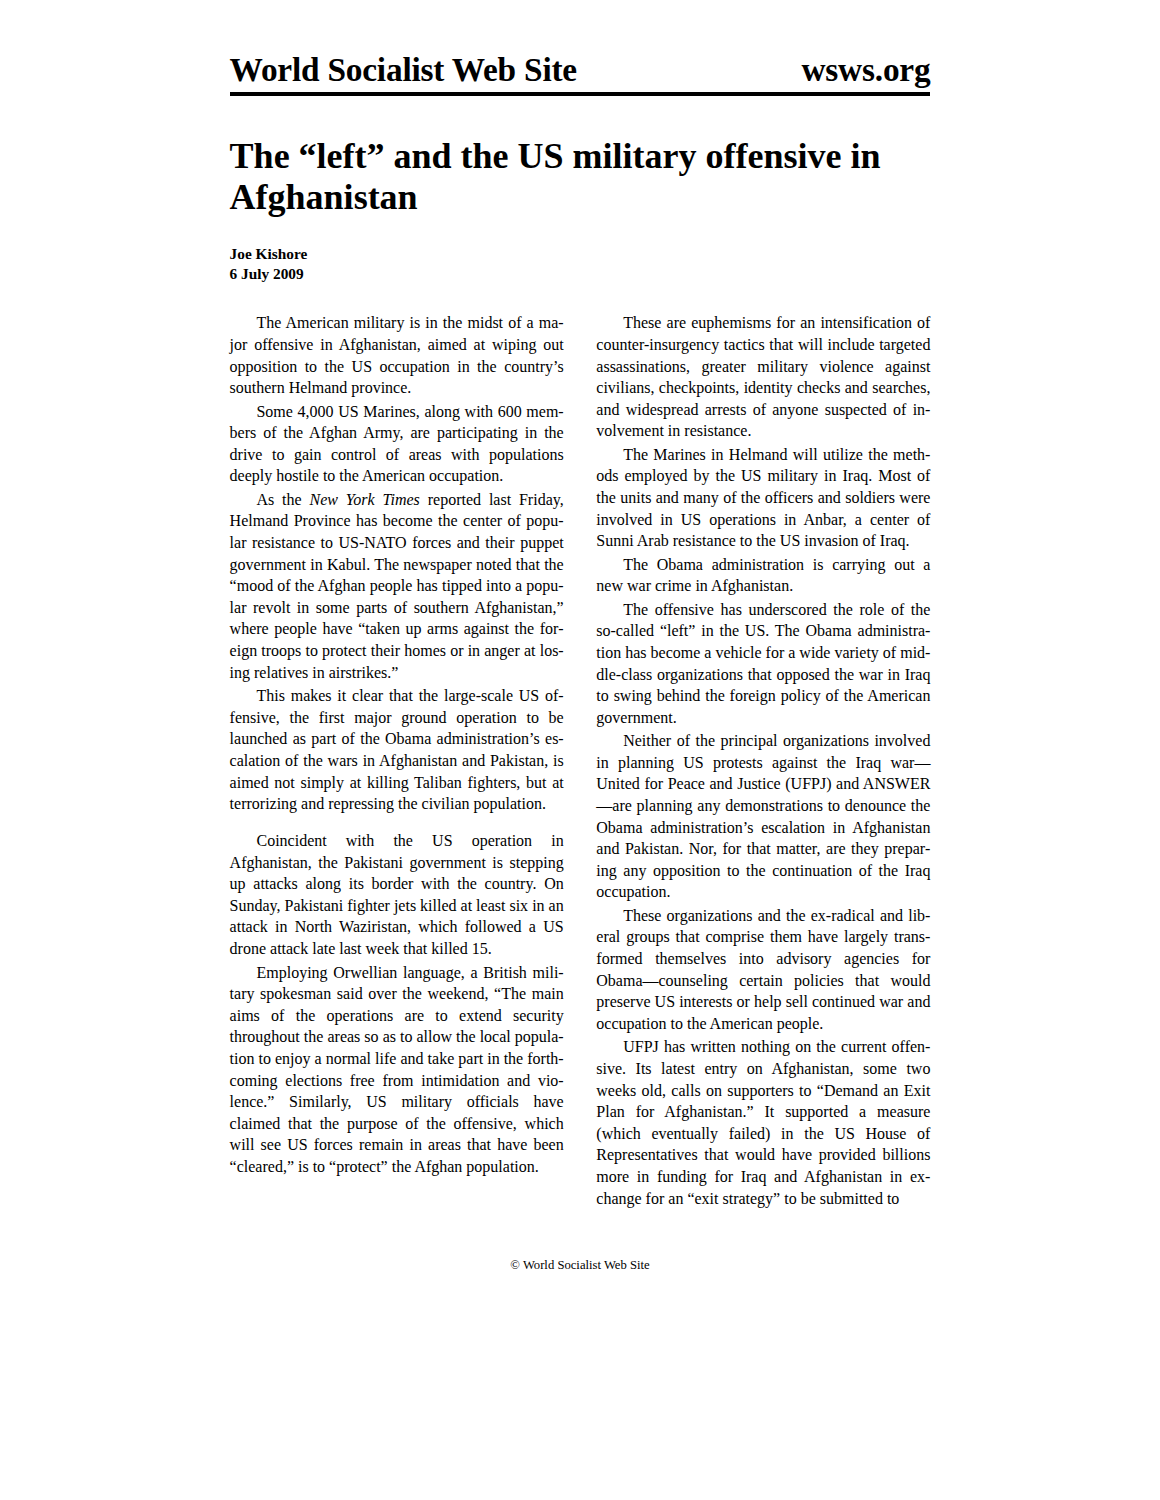World Socialist Web Site
wsws.org
The “left” and the US military offensive in Afghanistan
Joe Kishore 6 July 2009
The American military is in the midst of a major offensive in Afghanistan, aimed at wiping out opposition to the US occupation in the country’s southern Helmand province.
Some 4,000 US Marines, along with 600 members of the Afghan Army, are participating in the drive to gain control of areas with populations deeply hostile to the American occupation.
As the New York Times reported last Friday, Helmand Province has become the center of popular resistance to US-NATO forces and their puppet government in Kabul. The newspaper noted that the “mood of the Afghan people has tipped into a popular revolt in some parts of southern Afghanistan,” where people have “taken up arms against the foreign troops to protect their homes or in anger at losing relatives in airstrikes.”
This makes it clear that the large-scale US offensive, the first major ground operation to be launched as part of the Obama administration’s escalation of the wars in Afghanistan and Pakistan, is aimed not simply at killing Taliban fighters, but at terrorizing and repressing the civilian population.
Coincident with the US operation in Afghanistan, the Pakistani government is stepping up attacks along its border with the country. On Sunday, Pakistani fighter jets killed at least six in an attack in North Waziristan, which followed a US drone attack late last week that killed 15.
Employing Orwellian language, a British military spokesman said over the weekend, “The main aims of the operations are to extend security throughout the areas so as to allow the local population to enjoy a normal life and take part in the forthcoming elections free from intimidation and violence.” Similarly, US military officials have claimed that the purpose of the offensive, which will see US forces remain in areas that have been “cleared,” is to “protect” the Afghan population.
These are euphemisms for an intensification of counter-insurgency tactics that will include targeted assassinations, greater military violence against civilians, checkpoints, identity checks and searches, and widespread arrests of anyone suspected of involvement in resistance.
The Marines in Helmand will utilize the methods employed by the US military in Iraq. Most of the units and many of the officers and soldiers were involved in US operations in Anbar, a center of Sunni Arab resistance to the US invasion of Iraq.
The Obama administration is carrying out a new war crime in Afghanistan.
The offensive has underscored the role of the so-called “left” in the US. The Obama administration has become a vehicle for a wide variety of middle-class organizations that opposed the war in Iraq to swing behind the foreign policy of the American government.
Neither of the principal organizations involved in planning US protests against the Iraq war—United for Peace and Justice (UFPJ) and ANSWER—are planning any demonstrations to denounce the Obama administration’s escalation in Afghanistan and Pakistan. Nor, for that matter, are they preparing any opposition to the continuation of the Iraq occupation.
These organizations and the ex-radical and liberal groups that comprise them have largely transformed themselves into advisory agencies for Obama—counseling certain policies that would preserve US interests or help sell continued war and occupation to the American people.
UFPJ has written nothing on the current offensive. Its latest entry on Afghanistan, some two weeks old, calls on supporters to “Demand an Exit Plan for Afghanistan.” It supported a measure (which eventually failed) in the US House of Representatives that would have provided billions more in funding for Iraq and Afghanistan in exchange for an “exit strategy” to be submitted to
© World Socialist Web Site